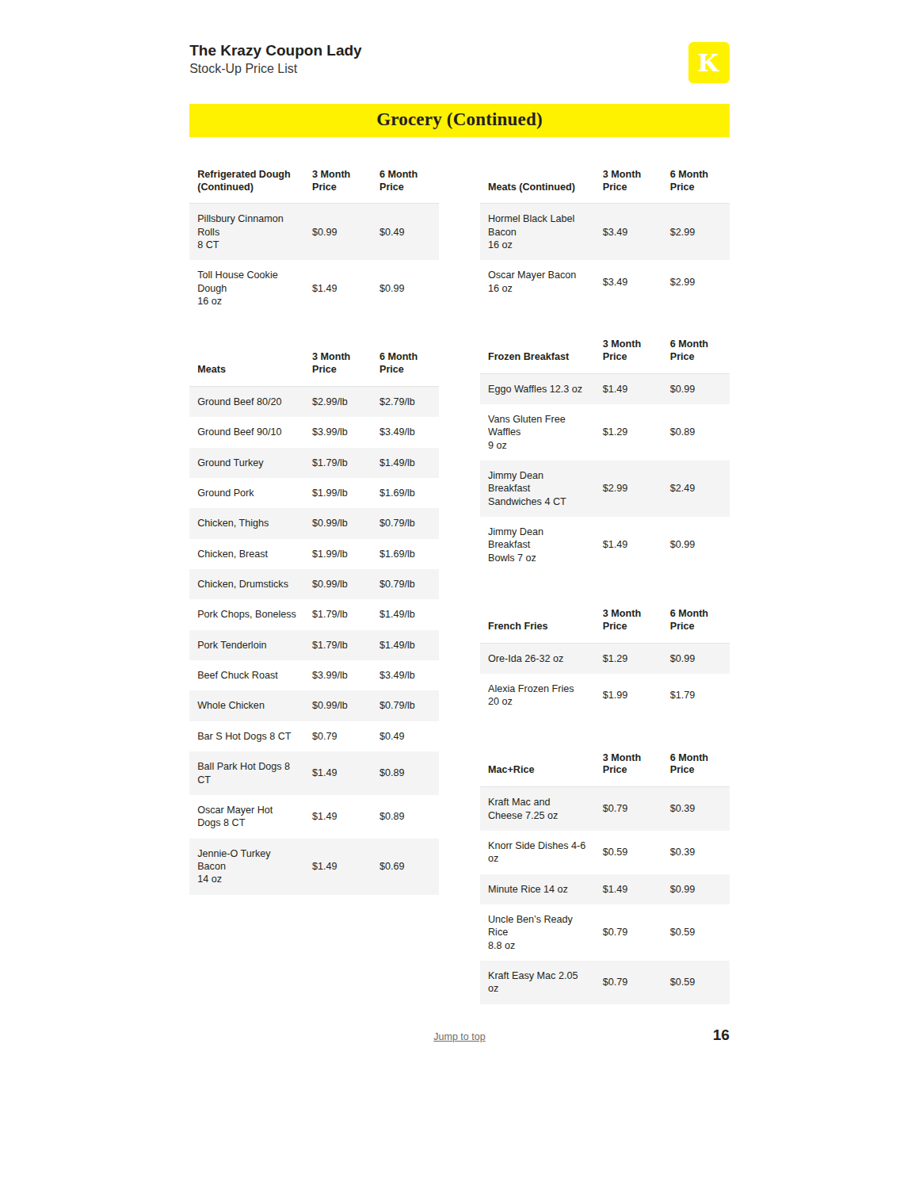The Krazy Coupon Lady
Stock-Up Price List
Grocery (Continued)
| Refrigerated Dough (Continued) | 3 Month Price | 6 Month Price |
| --- | --- | --- |
| Pillsbury Cinnamon Rolls 8 CT | $0.99 | $0.49 |
| Toll House Cookie Dough 16 oz | $1.49 | $0.99 |
| Meats | 3 Month Price | 6 Month Price |
| --- | --- | --- |
| Ground Beef 80/20 | $2.99/lb | $2.79/lb |
| Ground Beef 90/10 | $3.99/lb | $3.49/lb |
| Ground Turkey | $1.79/lb | $1.49/lb |
| Ground Pork | $1.99/lb | $1.69/lb |
| Chicken, Thighs | $0.99/lb | $0.79/lb |
| Chicken, Breast | $1.99/lb | $1.69/lb |
| Chicken, Drumsticks | $0.99/lb | $0.79/lb |
| Pork Chops, Boneless | $1.79/lb | $1.49/lb |
| Pork Tenderloin | $1.79/lb | $1.49/lb |
| Beef Chuck Roast | $3.99/lb | $3.49/lb |
| Whole Chicken | $0.99/lb | $0.79/lb |
| Bar S Hot Dogs 8 CT | $0.79 | $0.49 |
| Ball Park Hot Dogs 8 CT | $1.49 | $0.89 |
| Oscar Mayer Hot Dogs 8 CT | $1.49 | $0.89 |
| Jennie-O Turkey Bacon 14 oz | $1.49 | $0.69 |
| Meats (Continued) | 3 Month Price | 6 Month Price |
| --- | --- | --- |
| Hormel Black Label Bacon 16 oz | $3.49 | $2.99 |
| Oscar Mayer Bacon 16 oz | $3.49 | $2.99 |
| Frozen Breakfast | 3 Month Price | 6 Month Price |
| --- | --- | --- |
| Eggo Waffles 12.3 oz | $1.49 | $0.99 |
| Vans Gluten Free Waffles 9 oz | $1.29 | $0.89 |
| Jimmy Dean Breakfast Sandwiches 4 CT | $2.99 | $2.49 |
| Jimmy Dean Breakfast Bowls 7 oz | $1.49 | $0.99 |
| French Fries | 3 Month Price | 6 Month Price |
| --- | --- | --- |
| Ore-Ida 26-32 oz | $1.29 | $0.99 |
| Alexia Frozen Fries 20 oz | $1.99 | $1.79 |
| Mac+Rice | 3 Month Price | 6 Month Price |
| --- | --- | --- |
| Kraft Mac and Cheese 7.25 oz | $0.79 | $0.39 |
| Knorr Side Dishes 4-6 oz | $0.59 | $0.39 |
| Minute Rice 14 oz | $1.49 | $0.99 |
| Uncle Ben’s Ready Rice 8.8 oz | $0.79 | $0.59 |
| Kraft Easy Mac 2.05 oz | $0.79 | $0.59 |
Jump to top 16